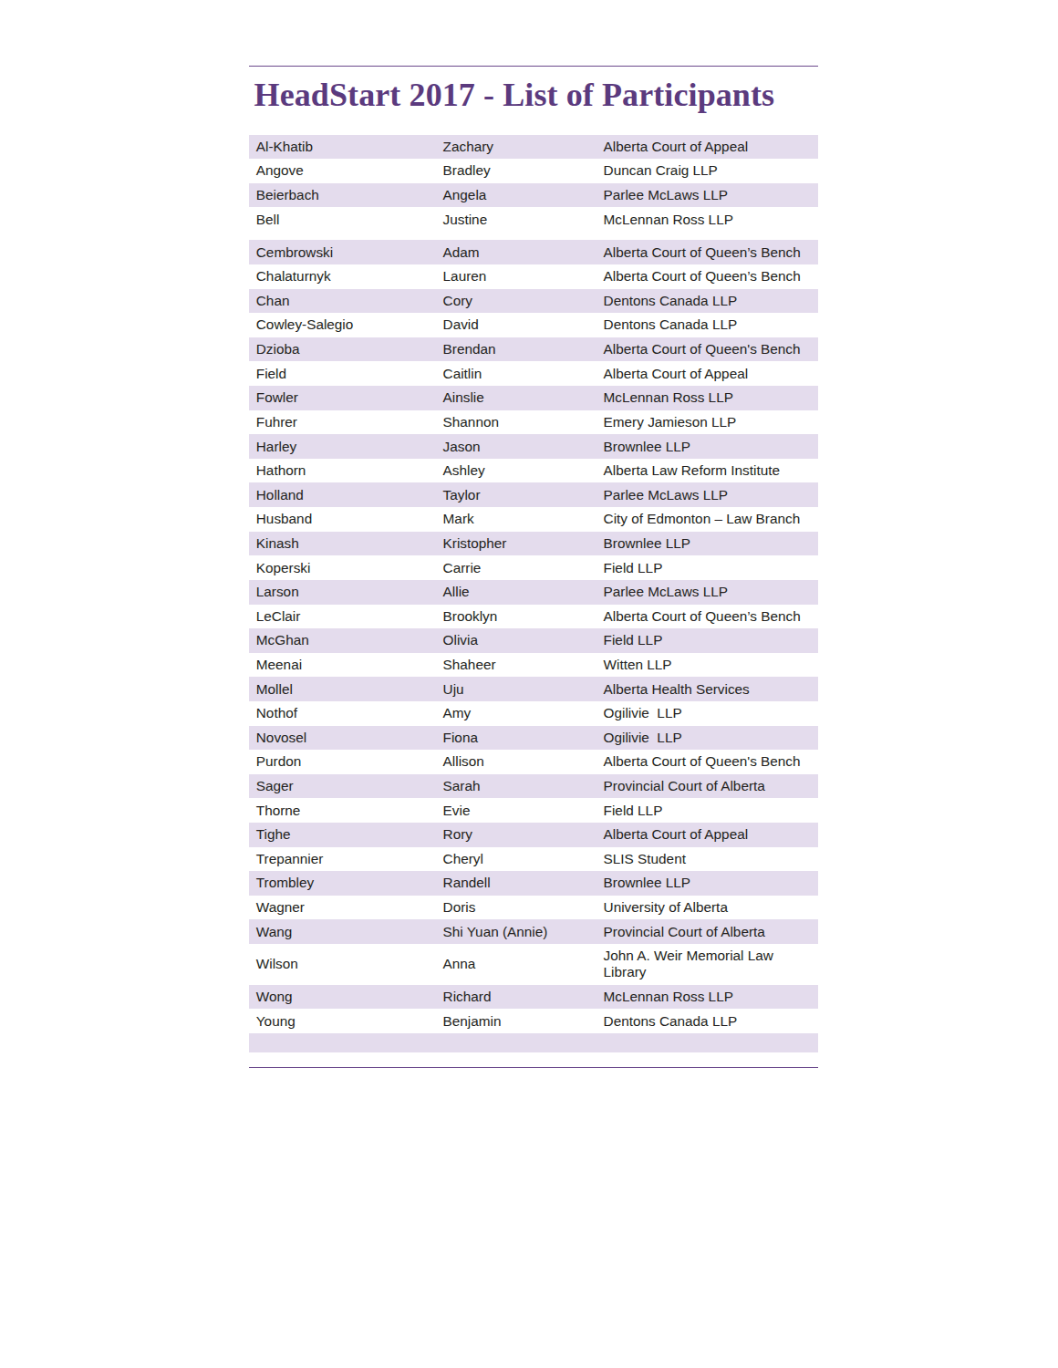HeadStart 2017 - List of Participants
| Al-Khatib | Zachary | Alberta Court of Appeal |
| Angove | Bradley | Duncan Craig LLP |
| Beierbach | Angela | Parlee McLaws LLP |
| Bell | Justine | McLennan Ross LLP |
| Cembrowski | Adam | Alberta Court of Queen’s Bench |
| Chalaturnyk | Lauren | Alberta Court of Queen’s Bench |
| Chan | Cory | Dentons Canada LLP |
| Cowley-Salegio | David | Dentons Canada LLP |
| Dzioba | Brendan | Alberta Court of Queen's Bench |
| Field | Caitlin | Alberta Court of Appeal |
| Fowler | Ainslie | McLennan Ross LLP |
| Fuhrer | Shannon | Emery Jamieson LLP |
| Harley | Jason | Brownlee LLP |
| Hathorn | Ashley | Alberta Law Reform Institute |
| Holland | Taylor | Parlee McLaws LLP |
| Husband | Mark | City of Edmonton – Law Branch |
| Kinash | Kristopher | Brownlee LLP |
| Koperski | Carrie | Field LLP |
| Larson | Allie | Parlee McLaws LLP |
| LeClair | Brooklyn | Alberta Court of Queen’s Bench |
| McGhan | Olivia | Field LLP |
| Meenai | Shaheer | Witten LLP |
| Mollel | Uju | Alberta Health Services |
| Nothof | Amy | Ogilivie LLP |
| Novosel | Fiona | Ogilivie LLP |
| Purdon | Allison | Alberta Court of Queen's Bench |
| Sager | Sarah | Provincial Court of Alberta |
| Thorne | Evie | Field LLP |
| Tighe | Rory | Alberta Court of Appeal |
| Trepannier | Cheryl | SLIS Student |
| Trombley | Randell | Brownlee LLP |
| Wagner | Doris | University of Alberta |
| Wang | Shi Yuan (Annie) | Provincial Court of Alberta |
| Wilson | Anna | John A. Weir Memorial Law Library |
| Wong | Richard | McLennan Ross LLP |
| Young | Benjamin | Dentons Canada LLP |